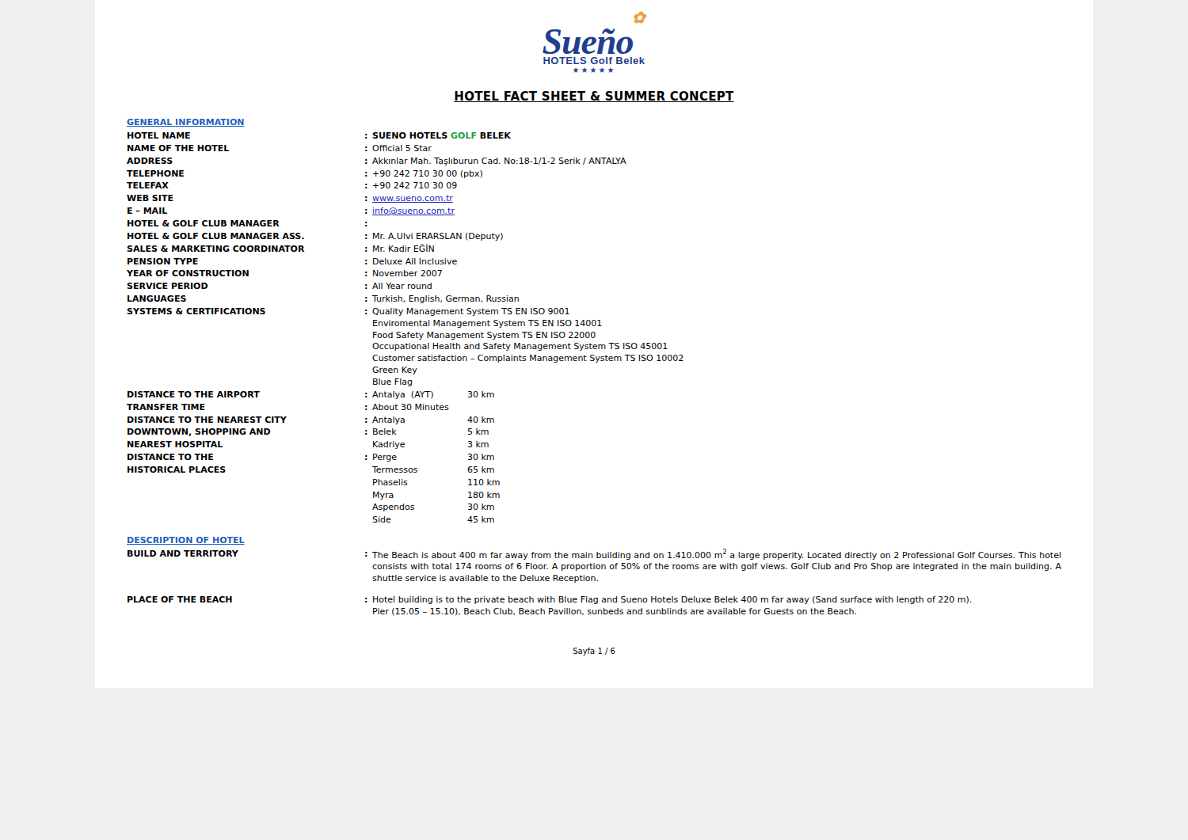Sueño✿
HOTELS Golf Belek
★★★★★
HOTEL FACT SHEET & SUMMER CONCEPT
GENERAL INFORMATION
| HOTEL NAME | : | SUENO HOTELS GOLF BELEK |
| NAME OF THE HOTEL | : | Official 5 Star |
| ADDRESS | : | Akkınlar Mah. Taşlıburun Cad. No:18-1/1-2 Serik / ANTALYA |
| TELEPHONE | : | +90 242 710 30 00 (pbx) |
| TELEFAX | : | +90 242 710 30 09 |
| WEB SITE | : | www.sueno.com.tr |
| E – MAIL | : | info@sueno.com.tr |
| HOTEL & GOLF CLUB MANAGER | : | |
| HOTEL & GOLF CLUB MANAGER ASS. | : | Mr. A.Ulvi ERARSLAN (Deputy) |
| SALES & MARKETING COORDINATOR | : | Mr. Kadir EĞİN |
| PENSION TYPE | : | Deluxe All Inclusive |
| YEAR OF CONSTRUCTION | : | November 2007 |
| SERVICE PERIOD | : | All Year round |
| LANGUAGES | : | Turkish, English, German, Russian |
| SYSTEMS & CERTIFICATIONS | : | Quality Management System TS EN ISO 9001 Enviromental Management System TS EN ISO 14001 Food Safety Management System TS EN ISO 22000 Occupational Health and Safety Management System TS ISO 45001 Customer satisfaction – Complaints Management System TS ISO 10002 Green Key Blue Flag |
| DISTANCE TO THE AIRPORT | : | Antalya (AYT) 30 km |
| TRANSFER TIME | : | About 30 Minutes |
| DISTANCE TO THE NEAREST CITY | : | Antalya 40 km |
| DOWNTOWN, SHOPPING AND | : | Belek 5 km |
| NEAREST HOSPITAL | | Kadriye 3 km |
| DISTANCE TO THE | : | Perge 30 km |
| HISTORICAL PLACES | | Termessos 65 km |
| | | Phaselis 110 km |
| | | Myra 180 km |
| | | Aspendos 30 km |
| | | Side 45 km |
DESCRIPTION OF HOTEL
| BUILD AND TERRITORY | : | The Beach is about 400 m far away from the main building and on 1.410.000 m 2 a large properity. Located directly on 2 Professional Golf Courses. This hotel consists with total 174 rooms of 6 Floor. A proportion of 50% of the rooms are with golf views. Golf Club and Pro Shop are integrated in the main building. A shuttle service is available to the Deluxe Reception. |
| PLACE OF THE BEACH | : | Hotel building is to the private beach with Blue Flag and Sueno Hotels Deluxe Belek 400 m far away (Sand surface with length of 220 m). Pier (15.05 – 15.10), Beach Club, Beach Pavillon, sunbeds and sunblinds are available for Guests on the Beach. |
Sayfa 1 / 6